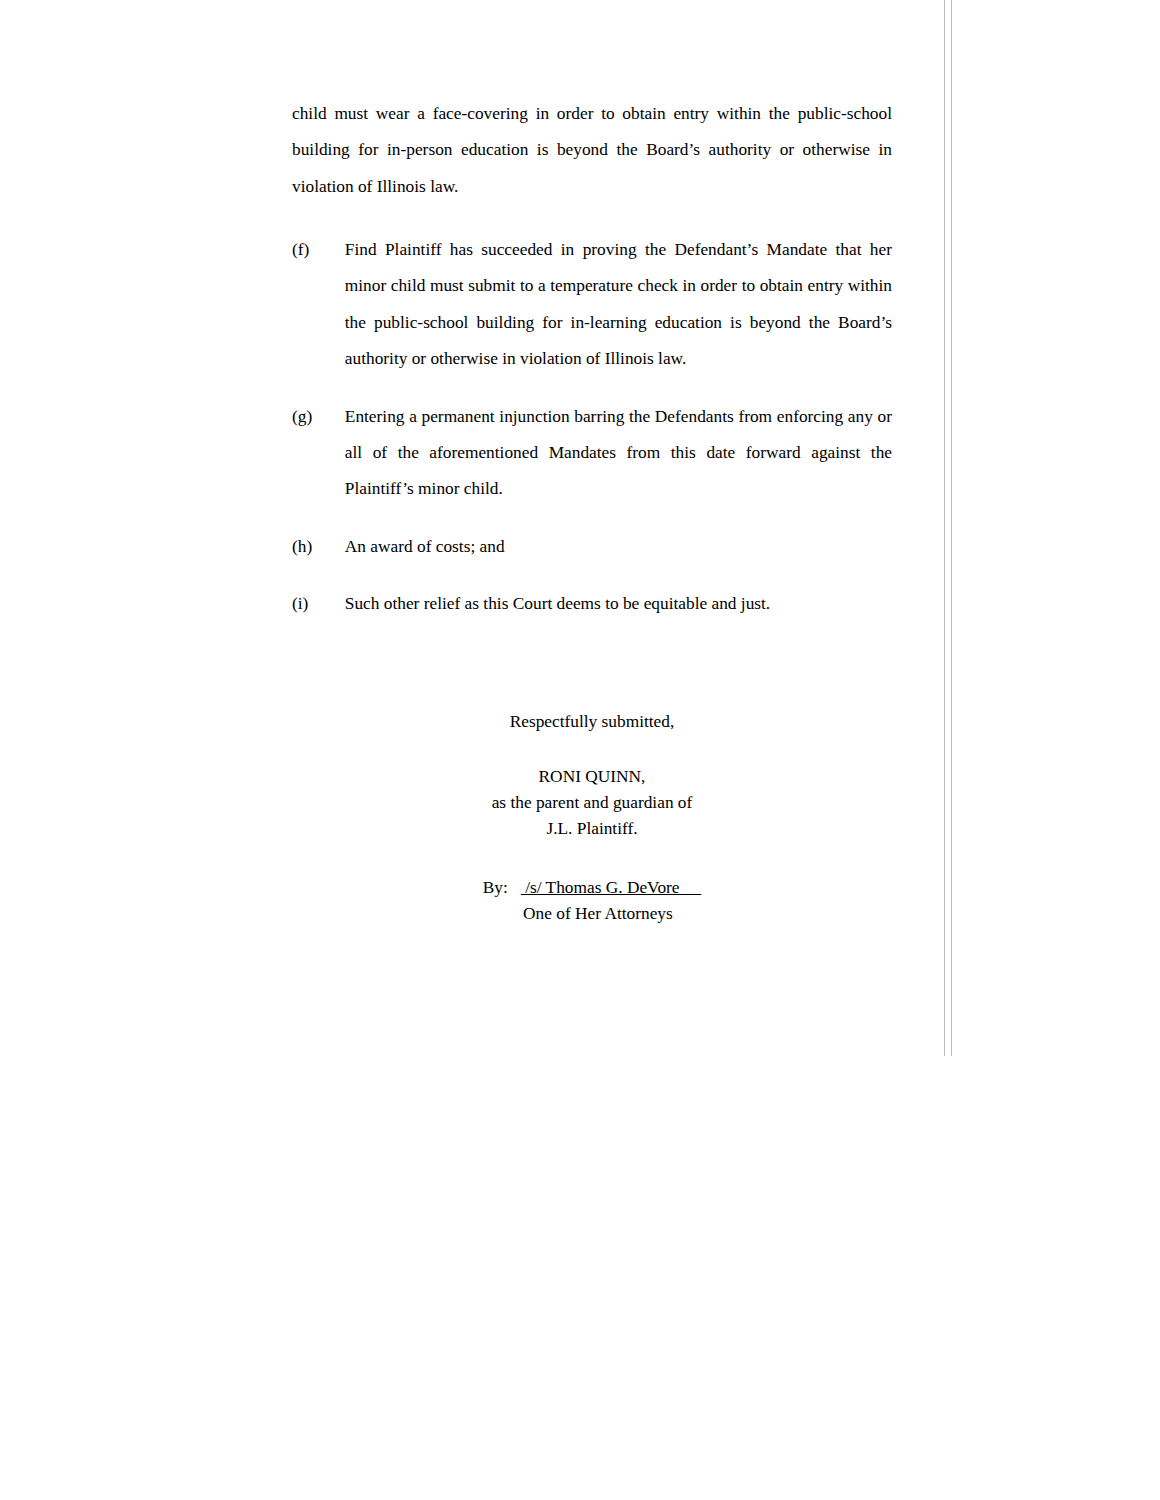child must wear a face-covering in order to obtain entry within the public-school building for in-person education is beyond the Board’s authority or otherwise in violation of Illinois law.
(f)
Find Plaintiff has succeeded in proving the Defendant’s Mandate that her minor child must submit to a temperature check in order to obtain entry within the public-school building for in-learning education is beyond the Board’s authority or otherwise in violation of Illinois law.
(g)
Entering a permanent injunction barring the Defendants from enforcing any or all of the aforementioned Mandates from this date forward against the Plaintiff’s minor child.
(h)
An award of costs; and
(i)
Such other relief as this Court deems to be equitable and just.
Respectfully submitted,
RONI QUINN,
as the parent and guardian of
J.L. Plaintiff.
By: /s/ Thomas G. DeVore
One of Her Attorneys